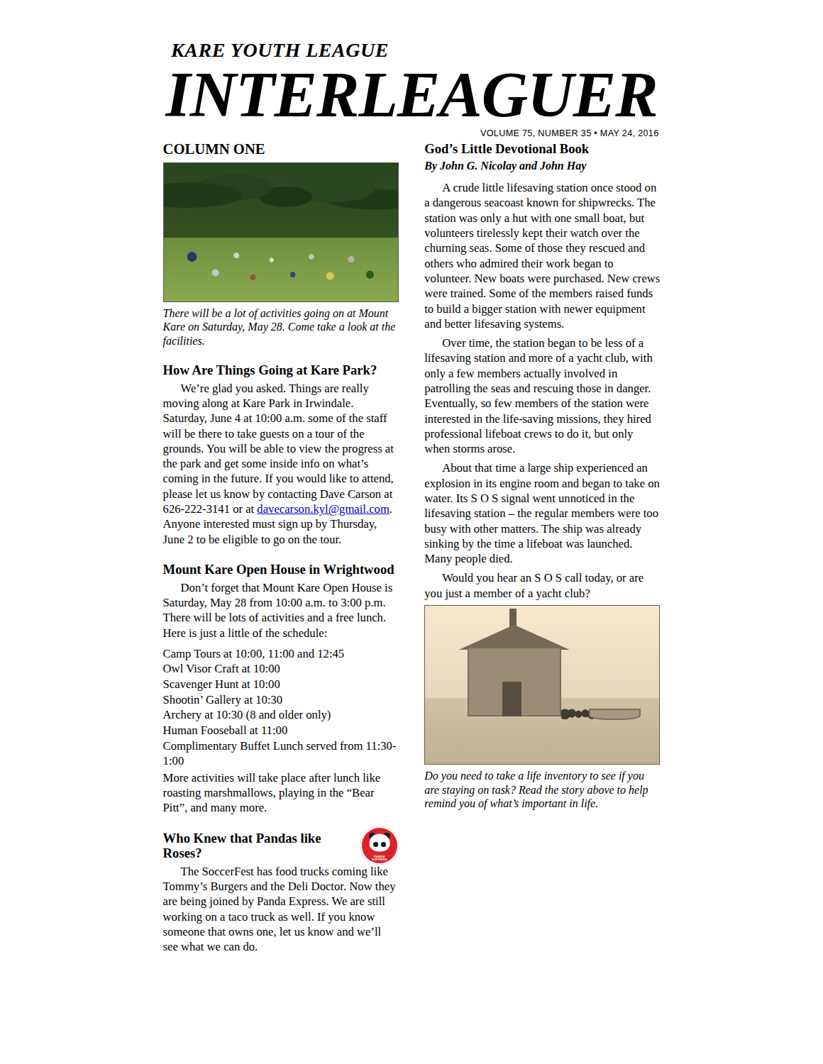KARE YOUTH LEAGUE
INTERLEAGUER
VOLUME 75, NUMBER 35 • MAY 24, 2016
COLUMN ONE
There will be a lot of activities going on at Mount Kare on Saturday, May 28. Come take a look at the facilities.
How Are Things Going at Kare Park?
We’re glad you asked. Things are really moving along at Kare Park in Irwindale. Saturday, June 4 at 10:00 a.m. some of the staff will be there to take guests on a tour of the grounds. You will be able to view the progress at the park and get some inside info on what’s coming in the future. If you would like to attend, please let us know by contacting Dave Carson at 626-222-3141 or at davecarson.kyl@gmail.com. Anyone interested must sign up by Thursday, June 2 to be eligible to go on the tour.
Mount Kare Open House in Wrightwood
Don’t forget that Mount Kare Open House is Saturday, May 28 from 10:00 a.m. to 3:00 p.m. There will be lots of activities and a free lunch. Here is just a little of the schedule:
Camp Tours at 10:00, 11:00 and 12:45
Owl Visor Craft at 10:00
Scavenger Hunt at 10:00
Shootin’ Gallery at 10:30
Archery at 10:30 (8 and older only)
Human Fooseball at 11:00
Complimentary Buffet Lunch served from 11:30-1:00
More activities will take place after lunch like roasting marshmallows, playing in the “Bear Pitt”, and many more.
Who Knew that Pandas like Roses? PANDA
EXPRESS
The SoccerFest has food trucks coming like Tommy’s Burgers and the Deli Doctor. Now they are being joined by Panda Express. We are still working on a taco truck as well. If you know someone that owns one, let us know and we’ll see what we can do.
God’s Little Devotional Book
By John G. Nicolay and John Hay
A crude little lifesaving station once stood on a dangerous seacoast known for shipwrecks. The station was only a hut with one small boat, but volunteers tirelessly kept their watch over the churning seas. Some of those they rescued and others who admired their work began to volunteer. New boats were purchased. New crews were trained. Some of the members raised funds to build a bigger station with newer equipment and better lifesaving systems.
Over time, the station began to be less of a lifesaving station and more of a yacht club, with only a few members actually involved in patrolling the seas and rescuing those in danger. Eventually, so few members of the station were interested in the life-saving missions, they hired professional lifeboat crews to do it, but only when storms arose.
About that time a large ship experienced an explosion in its engine room and began to take on water. Its S O S signal went unnoticed in the lifesaving station – the regular members were too busy with other matters. The ship was already sinking by the time a lifeboat was launched. Many people died.
Would you hear an S O S call today, or are you just a member of a yacht club?
Do you need to take a life inventory to see if you are staying on task? Read the story above to help remind you of what’s important in life.